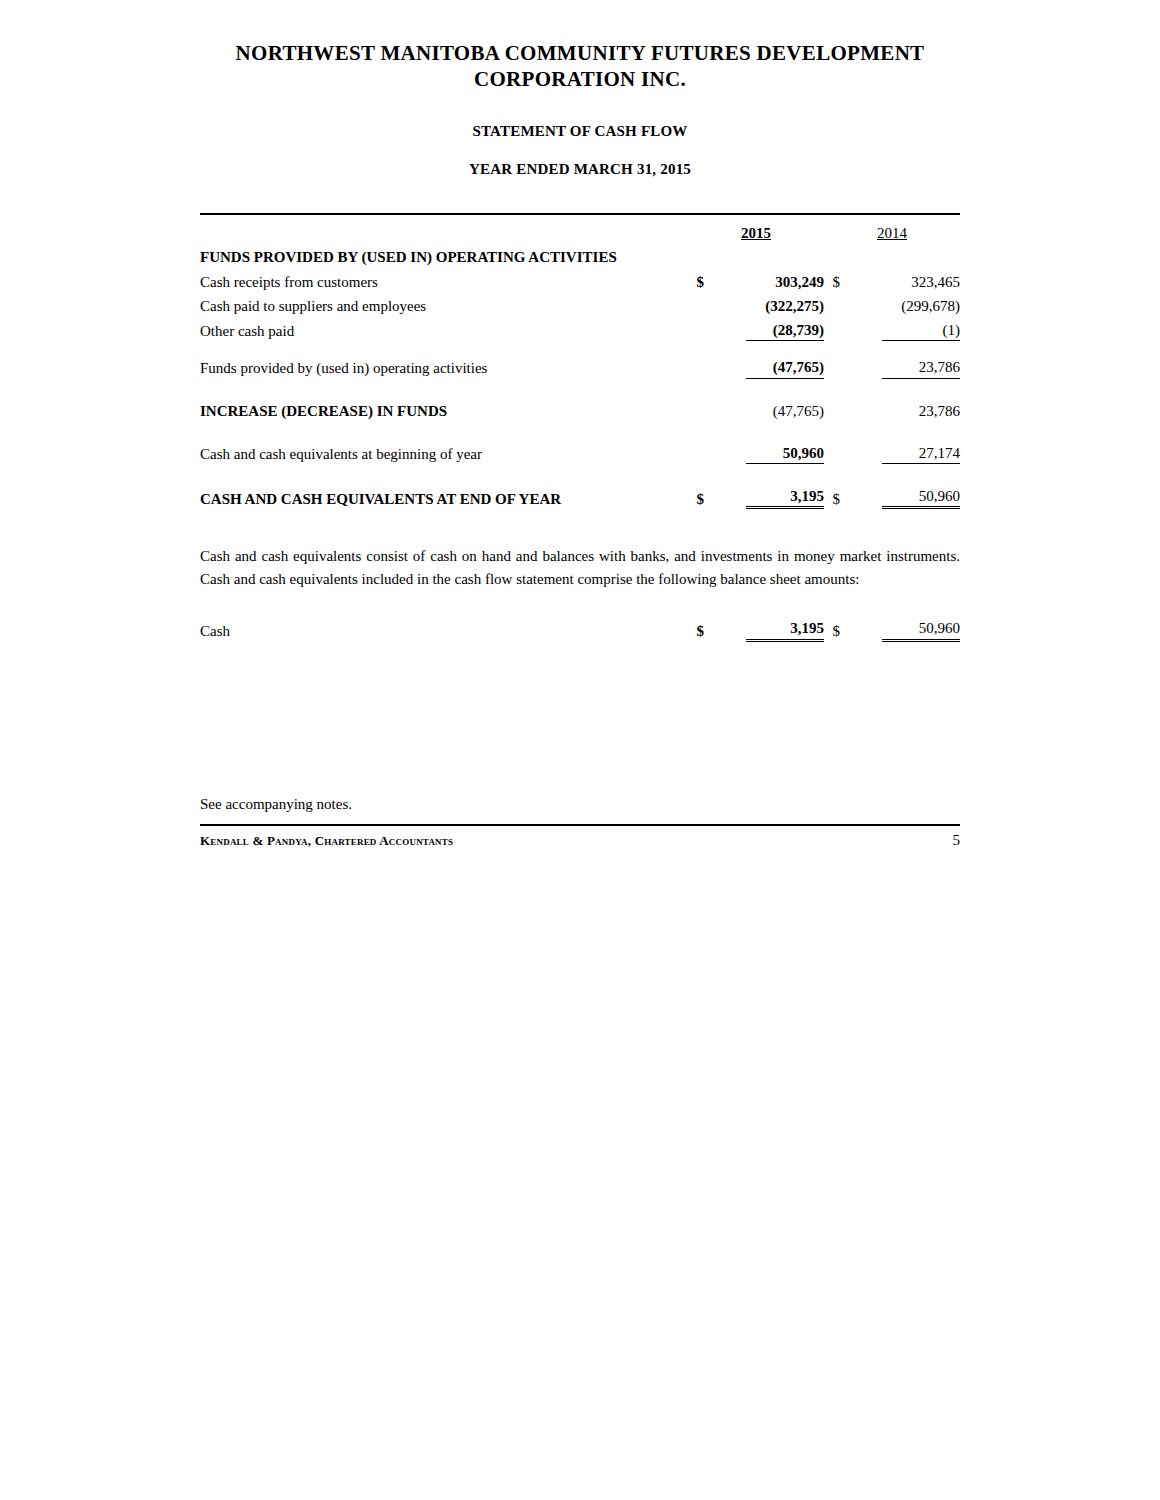NORTHWEST MANITOBA COMMUNITY FUTURES DEVELOPMENT
CORPORATION INC.
STATEMENT OF CASH FLOW
YEAR ENDED MARCH 31, 2015
| | 2015 | 2014 |
| FUNDS PROVIDED BY (USED IN) OPERATING ACTIVITIES | | | | |
| Cash receipts from customers | $ | 303,249 | $ | 323,465 |
| Cash paid to suppliers and employees | | (322,275) | | (299,678) |
| Other cash paid | | (28,739) | | (1) |
| Funds provided by (used in) operating activities | | (47,765) | | 23,786 |
| INCREASE (DECREASE) IN FUNDS | | (47,765) | | 23,786 |
| Cash and cash equivalents at beginning of year | | 50,960 | | 27,174 |
| CASH AND CASH EQUIVALENTS AT END OF YEAR | $ | 3,195 | $ | 50,960 |
Cash and cash equivalents consist of cash on hand and balances with banks, and investments in money market instruments. Cash and cash equivalents included in the cash flow statement comprise the following balance sheet amounts:
| Cash | $ | 3,195 | $ | 50,960 |
See accompanying notes.
Kendall & Pandya, Chartered Accountants 5